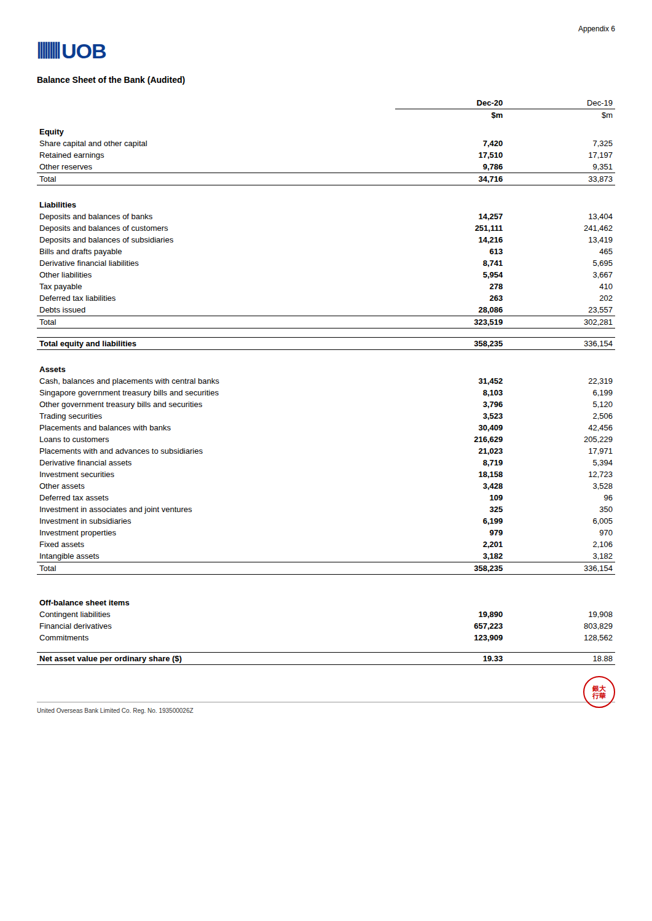Appendix 6
⦀⦀⦀UOB
Balance Sheet of the Bank (Audited)
| | Dec-20 | Dec-19 |
| | $m | $m |
| Equity | | |
| Share capital and other capital | 7,420 | 7,325 |
| Retained earnings | 17,510 | 17,197 |
| Other reserves | 9,786 | 9,351 |
| Total | 34,716 | 33,873 |
| Liabilities | | |
| Deposits and balances of banks | 14,257 | 13,404 |
| Deposits and balances of customers | 251,111 | 241,462 |
| Deposits and balances of subsidiaries | 14,216 | 13,419 |
| Bills and drafts payable | 613 | 465 |
| Derivative financial liabilities | 8,741 | 5,695 |
| Other liabilities | 5,954 | 3,667 |
| Tax payable | 278 | 410 |
| Deferred tax liabilities | 263 | 202 |
| Debts issued | 28,086 | 23,557 |
| Total | 323,519 | 302,281 |
| Total equity and liabilities | 358,235 | 336,154 |
| Assets | | |
| Cash, balances and placements with central banks | 31,452 | 22,319 |
| Singapore government treasury bills and securities | 8,103 | 6,199 |
| Other government treasury bills and securities | 3,796 | 5,120 |
| Trading securities | 3,523 | 2,506 |
| Placements and balances with banks | 30,409 | 42,456 |
| Loans to customers | 216,629 | 205,229 |
| Placements with and advances to subsidiaries | 21,023 | 17,971 |
| Derivative financial assets | 8,719 | 5,394 |
| Investment securities | 18,158 | 12,723 |
| Other assets | 3,428 | 3,528 |
| Deferred tax assets | 109 | 96 |
| Investment in associates and joint ventures | 325 | 350 |
| Investment in subsidiaries | 6,199 | 6,005 |
| Investment properties | 979 | 970 |
| Fixed assets | 2,201 | 2,106 |
| Intangible assets | 3,182 | 3,182 |
| Total | 358,235 | 336,154 |
| Off-balance sheet items | | |
| Contingent liabilities | 19,890 | 19,908 |
| Financial derivatives | 657,223 | 803,829 |
| Commitments | 123,909 | 128,562 |
| Net asset value per ordinary share ($) | 19.33 | 18.88 |
United Overseas Bank Limited Co. Reg. No. 193500026Z
銀大
行華